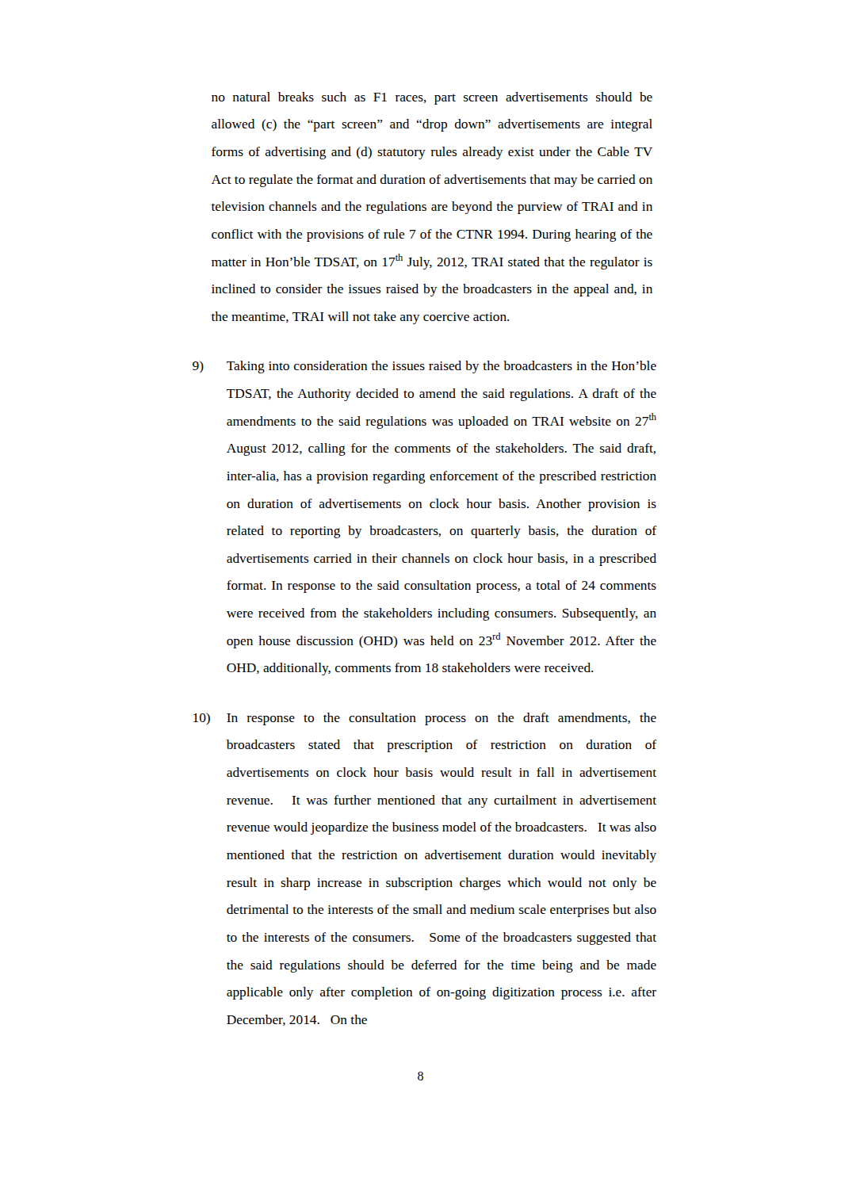no natural breaks such as F1 races, part screen advertisements should be allowed (c) the “part screen” and “drop down” advertisements are integral forms of advertising and (d) statutory rules already exist under the Cable TV Act to regulate the format and duration of advertisements that may be carried on television channels and the regulations are beyond the purview of TRAI and in conflict with the provisions of rule 7 of the CTNR 1994. During hearing of the matter in Hon’ble TDSAT, on 17th July, 2012, TRAI stated that the regulator is inclined to consider the issues raised by the broadcasters in the appeal and, in the meantime, TRAI will not take any coercive action.
9)
Taking into consideration the issues raised by the broadcasters in the Hon’ble TDSAT, the Authority decided to amend the said regulations. A draft of the amendments to the said regulations was uploaded on TRAI website on 27th August 2012, calling for the comments of the stakeholders. The said draft, inter-alia, has a provision regarding enforcement of the prescribed restriction on duration of advertisements on clock hour basis. Another provision is related to reporting by broadcasters, on quarterly basis, the duration of advertisements carried in their channels on clock hour basis, in a prescribed format. In response to the said consultation process, a total of 24 comments were received from the stakeholders including consumers. Subsequently, an open house discussion (OHD) was held on 23rd November 2012. After the OHD, additionally, comments from 18 stakeholders were received.
10)
In response to the consultation process on the draft amendments, the broadcasters stated that prescription of restriction on duration of advertisements on clock hour basis would result in fall in advertisement revenue. It was further mentioned that any curtailment in advertisement revenue would jeopardize the business model of the broadcasters. It was also mentioned that the restriction on advertisement duration would inevitably result in sharp increase in subscription charges which would not only be detrimental to the interests of the small and medium scale enterprises but also to the interests of the consumers. Some of the broadcasters suggested that the said regulations should be deferred for the time being and be made applicable only after completion of on-going digitization process i.e. after December, 2014. On the
8